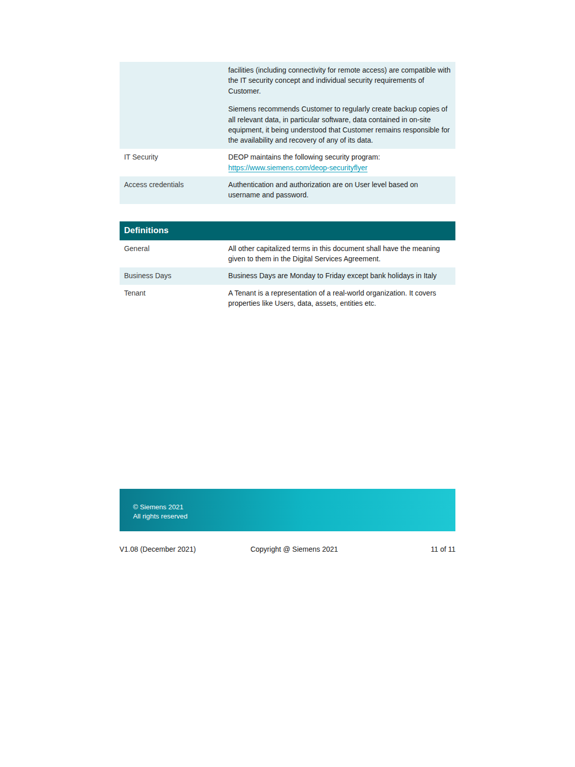| | facilities (including connectivity for remote access) are compatible with the IT security concept and individual security requirements of Customer. Siemens recommends Customer to regularly create backup copies of all relevant data, in particular software, data contained in on-site equipment, it being understood that Customer remains responsible for the availability and recovery of any of its data. |
| IT Security | DEOP maintains the following security program: https://www.siemens.com/deop-securityflyer |
| Access credentials | Authentication and authorization are on User level based on username and password. |
| Definitions |
| General | All other capitalized terms in this document shall have the meaning given to them in the Digital Services Agreement. |
| Business Days | Business Days are Monday to Friday except bank holidays in Italy |
| Tenant | A Tenant is a representation of a real-world organization. It covers properties like Users, data, assets, entities etc. |
© Siemens 2021
All rights reserved
V1.08 (December 2021)
Copyright @ Siemens 2021
11 of 11